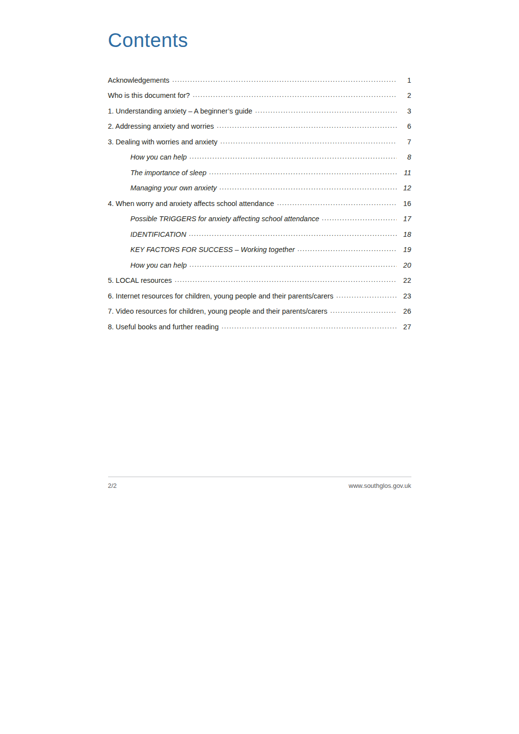Contents
Acknowledgements ........................................................................................................................... 1
Who is this document for? ........................................................................................................................... 2
1. Understanding anxiety – A beginner’s guide ........................................................................................................................... 3
2. Addressing anxiety and worries ........................................................................................................................... 6
3. Dealing with worries and anxiety ........................................................................................................................... 7
How you can help ........................................................................................................................... 8
The importance of sleep ........................................................................................................................... 11
Managing your own anxiety ........................................................................................................................... 12
4. When worry and anxiety affects school attendance ........................................................................................................................... 16
Possible TRIGGERS for anxiety affecting school attendance ........................................................................................................................... 17
IDENTIFICATION ........................................................................................................................... 18
KEY FACTORS FOR SUCCESS – Working together ........................................................................................................................... 19
How you can help ........................................................................................................................... 20
5. LOCAL resources ........................................................................................................................... 22
6. Internet resources for children, young people and their parents/carers ........................................................................................................................... 23
7. Video resources for children, young people and their parents/carers ........................................................................................................................... 26
8. Useful books and further reading ........................................................................................................................... 27
2/2 www.southglos.gov.uk